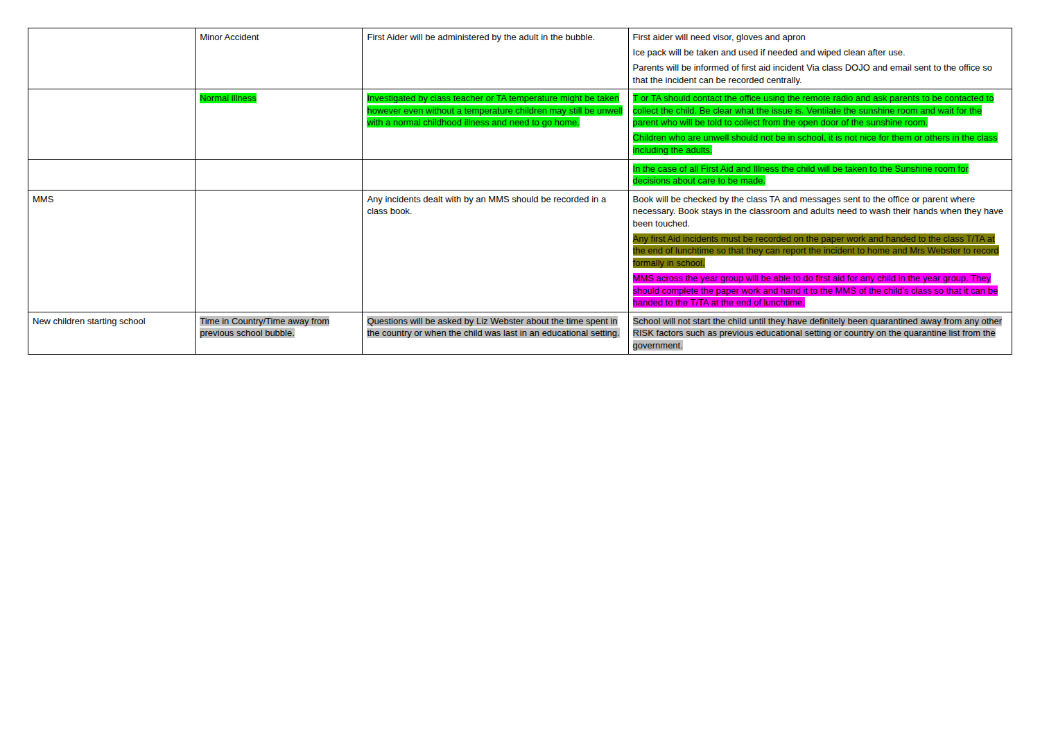| | Minor Accident | First Aider will be administered by the adult in the bubble. | First aider will need visor, gloves and apron Ice pack will be taken and used if needed and wiped clean after use. Parents will be informed of first aid incident Via class DOJO and email sent to the office so that the incident can be recorded centrally. |
| | Normal illness | Investigated by class teacher or TA temperature might be taken however even without a temperature children may still be unwell with a normal childhood illness and need to go home. | T or TA should contact the office using the remote radio and ask parents to be contacted to collect the child. Be clear what the issue is. Ventilate the sunshine room and wait for the parent who will be told to collect from the open door of the sunshine room. Children who are unwell should not be in school, it is not nice for them or others in the class including the adults. |
| | | | In the case of all First Aid and Illness the child will be taken to the Sunshine room for decisions about care to be made. |
| MMS | | Any incidents dealt with by an MMS should be recorded in a class book. | Book will be checked by the class TA and messages sent to the office or parent where necessary. Book stays in the classroom and adults need to wash their hands when they have been touched. Any first Aid incidents must be recorded on the paper work and handed to the class T/TA at the end of lunchtime so that they can report the incident to home and Mrs Webster to record formally in school. MMS across the year group will be able to do first aid for any child in the year group. They should complete the paper work and hand it to the MMS of the child’s class so that it can be handed to the T/TA at the end of lunchtime. |
| New children starting school | Time in Country/Time away from previous school bubble. | Questions will be asked by Liz Webster about the time spent in the country or when the child was last in an educational setting. | School will not start the child until they have definitely been quarantined away from any other RISK factors such as previous educational setting or country on the quarantine list from the government. |